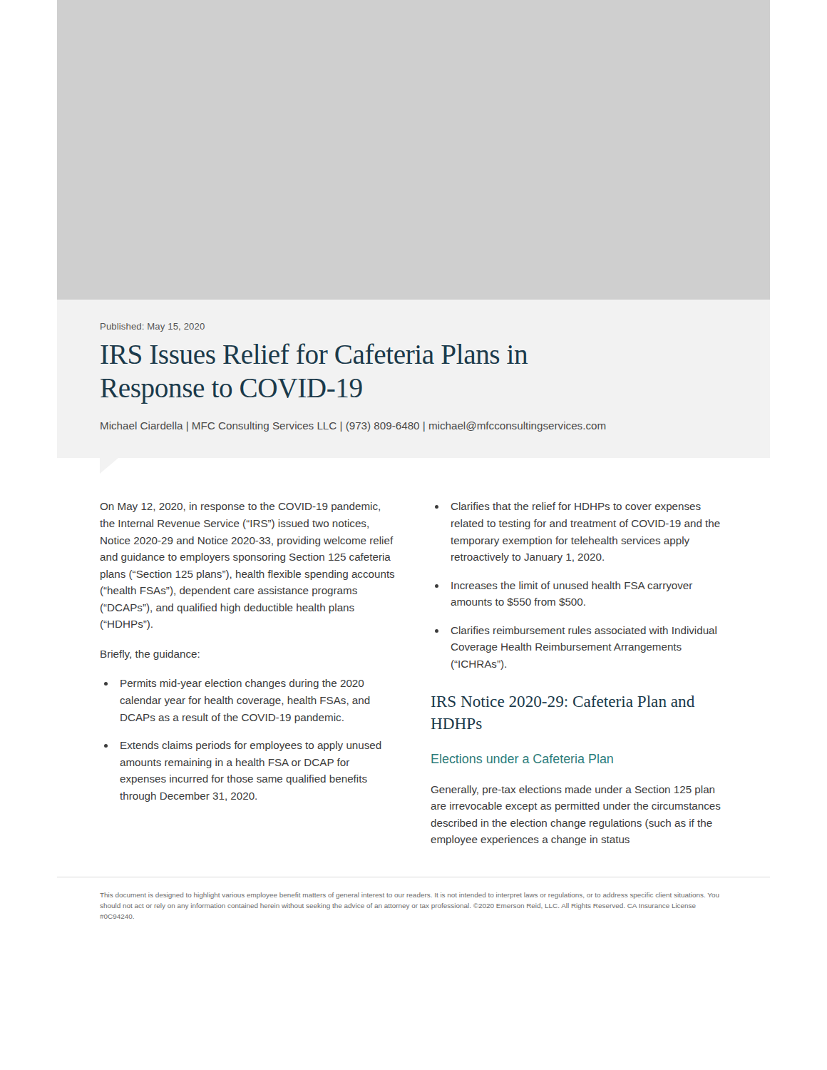Published: May 15, 2020
IRS Issues Relief for Cafeteria Plans in
Response to COVID-19
Michael Ciardella | MFC Consulting Services LLC | (973) 809-6480 | michael@mfcconsultingservices.com
On May 12, 2020, in response to the COVID-19 pandemic, the Internal Revenue Service (“IRS”) issued two notices, Notice 2020-29 and Notice 2020-33, providing welcome relief and guidance to employers sponsoring Section 125 cafeteria plans (“Section 125 plans”), health flexible spending accounts (“health FSAs”), dependent care assistance programs (“DCAPs”), and qualified high deductible health plans (“HDHPs”).
Briefly, the guidance:
Permits mid-year election changes during the 2020 calendar year for health coverage, health FSAs, and DCAPs as a result of the COVID-19 pandemic.
Extends claims periods for employees to apply unused amounts remaining in a health FSA or DCAP for expenses incurred for those same qualified benefits through December 31, 2020.
Clarifies that the relief for HDHPs to cover expenses related to testing for and treatment of COVID-19 and the temporary exemption for telehealth services apply retroactively to January 1, 2020.
Increases the limit of unused health FSA carryover amounts to $550 from $500.
Clarifies reimbursement rules associated with Individual Coverage Health Reimbursement Arrangements (“ICHRAs”).
IRS Notice 2020-29: Cafeteria Plan and HDHPs
Elections under a Cafeteria Plan
Generally, pre-tax elections made under a Section 125 plan are irrevocable except as permitted under the circumstances described in the election change regulations (such as if the employee experiences a change in status
This document is designed to highlight various employee benefit matters of general interest to our readers. It is not intended to interpret laws or regulations, or to address specific client situations. You should not act or rely on any information contained herein without seeking the advice of an attorney or tax professional. ©2020 Emerson Reid, LLC. All Rights Reserved. CA Insurance License #0C94240.